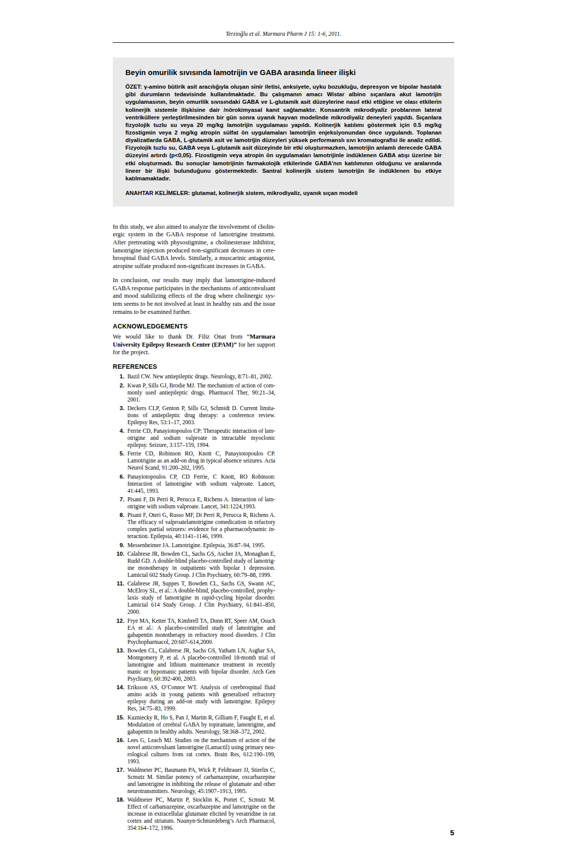Terzioğlu et al. Marmara Pharm J 15: 1-6, 2011.
Beyin omurilik sıvısında lamotrijin ve GABA arasında lineer ilişki
ÖZET: γ-amino bütirik asit aracılığıyla oluşan sinir iletisi, anksiyete, uyku bozukluğu, depresyon ve bipolar hastalık gibi durumların tedavisinde kullanılmaktadır. Bu çalışmanın amacı Wistar albino sıçanlara akut lamotrijin uygulamasının, beyin omurilik sıvısındaki GABA ve L-glutamik asit düzeylerine nasıl etki ettiğine ve olası etkilerin kolinerjik sistemle ilişkisine dair /nörokimyasal kanıt sağlamaktır. Konsantrik mikrodiyaliz problarının lateral ventriküllere yerleştirilmesinden bir gün sonra uyanık hayvan modelinde mikrodiyaliz deneyleri yapıldı. Sıçanlara fizyolojik tuzlu su veya 20 mg/kg lamotrijin uygulaması yapıldı. Kolinerjik katılımı göstermek için 0.5 mg/kg fizostigmin veya 2 mg/kg atropin sülfat ön uygulamaları lamotrijin enjeksiyonundan önce uygulandı. Toplanan diyalizatlarda GABA, L-glutamik asit ve lamotrijin düzeyleri yüksek performanslı sıvı kromatografisi ile analiz edildi. Fizyolojik tuzlu su, GABA veya L-glutamik asit düzeyinde bir etki oluşturmazken, lamotrijin anlamlı derecede GABA düzeyini artırdı (p<0,05). Fizostigmin veya atropin ön uygulamaları lamotrijinle indüklenen GABA atışı üzerine bir etki oluşturmadı. Bu sonuçlar lamotrijinin farmakolojik etkilerinde GABA'nın katılımının olduğunu ve aralarında lineer bir ilişki bulunduğunu göstermektedir. Santral kolinerjik sistem lamotrijin ile indüklenen bu etkiye katılmamaktadır.
ANAHTAR KELİMELER: glutamat, kolinerjik sistem, mikrodiyaliz, uyanık sıçan modeli
In this study, we also aimed to analyze the involvement of cholinergic system in the GABA response of lamotrigine treatment. After pretreating with physostigmine, a cholinesterase inhibitor, lamotrigine injection produced non-significant decreases in cerebrospinal fluid GABA levels. Similarly, a muscarinic antagonist, atropine sulfate produced non-significant increases in GABA.
In conclusion, our results may imply that lamotrigine-induced GABA response participates in the mechanisms of anticonvulsant and mood stabilizing effects of the drug where cholinergic system seems to be not involved at least in healthy rats and the issue remains to be examined further.
ACKNOWLEDGEMENTS
We would like to thank Dr. Filiz Onat from “Marmara University Epilepsy Research Center (EPAM)” for her support for the project.
REFERENCES
Bazil CW. New antiepileptic drugs. Neurology, 8:71–81, 2002.
Kwan P, Sills GJ, Brodie MJ. The mechanism of action of commonly used antiepileptic drugs. Pharmacol Ther, 90:21–34, 2001.
Deckers CLP, Genton P, Sills GJ, Schmidt D. Current limitations of antiepileptic drug therapy: a conference review. Epilepsy Res, 53:1–17, 2003.
Ferrie CD, Panayiotopoulos CP: Therapeutic interaction of lamotrigine and sodium valproate in intractable myoclonic epilepsy. Seizure, 3:157–159, 1994.
Ferrie CD, Robinson RO, Knott C, Panayiotopoulos CP. Lamotrigine as an add-on drug in typical absence seizures. Acta Neurol Scand, 91:200–202, 1995.
Panayiotopoulos CP, CD Ferrie, C Knott, RO Robinson: Interaction of lamotrigine with sodium valproate. Lancet, 41:445, 1993.
Pisani F, Di Perri R, Perucca E, Richens A. Interaction of lamotrigine with sodium valproate. Lancet, 341:1224,1993.
Pisani F, Oteri G, Russo MF, Di Perri R, Perucca R, Richens A. The efficacy of valproatelamotrigine comedication in refactory complex partial seizures: evidence for a pharmacodynamic interaction. Epilepsia, 40:1141–1146, 1999.
Messenheimer JA. Lamotrigine. Epilepsia, 36:87–94, 1995.
Calabrese JR, Bowden CL, Sachs GS, Ascher JA, Monaghan E, Rudd GD. A double-blind placebo-controlled study of lamotrigine monotherapy in outpatients with bipolar I depression. Lamictal 602 Study Group. J Clin Psychiatry, 60:79–88, 1999.
Calabrese JR, Suppes T, Bowden CL, Sachs GS, Swann AC, McElroy SL, et al.: A double-blind, placebo-controlled, prophylaxis study of lamotrigine in rapid-cycling bipolar disorder. Lamictal 614 Study Group. J Clin Psychiatry, 61:841–850, 2000.
Frye MA, Ketter TA, Kimbrell TA, Dunn RT, Speer AM, Osuch EA et al.: A placebo-controlled study of lamotrigine and gabapentin monotherapy in refractory mood disorders. J Clin Psychopharmacol, 20:607–614,2000.
Bowden CL, Calabrese JR, Sachs GS, Yatham LN, Asghar SA, Montgomery P, et al. A placebo-controlled 18-month trial of lamotrigine and lithium maintenance treatment in recently manic or hypomanic patients with bipolar disorder. Arch Gen Psychiatry, 60:392-400, 2003.
Eriksson AS, O’Connor WT. Analysis of cerebrospinal fluid amino acids in young patients with generalised refractory epilepsy during an add-on study with lamotrigine. Epilepsy Res, 34:75–83, 1999.
Kuzniecky R, Ho S, Pan J, Martin R, Gilliam F, Faught E, et al. Modulation of cerebral GABA by topiramate, lamotrigine, and gabapentin in healthy adults. Neurology, 58:368–372, 2002.
Lees G, Leach MJ. Studies on the mechanism of action of the novel anticonvulsant lamotrigine (Lamactil) using primary neurological cultures from rat cortex. Brain Res, 612:190–199, 1993.
Waldmeier PC, Baumann PA, Wick P, Feldtrauer JJ, Stierlin C, Scmutz M. Similar potency of carbamazepine, oxcarbazepine and lamotrigine in inhibiting the release of glutamate and other neurotransmitters. Neurology, 45:1907–1913, 1995.
Waldmeier PC, Martin P, Stocklin K, Portet C, Scmutz M. Effect of carbamazepine, oxcarbazepine and lamotrigine on the increase in extracellular glutamate elicited by veratridine in rat cortex and striatum. Naunyn-Schmiedeberg’s Arch Pharmacol, 354:164–172, 1996.
5